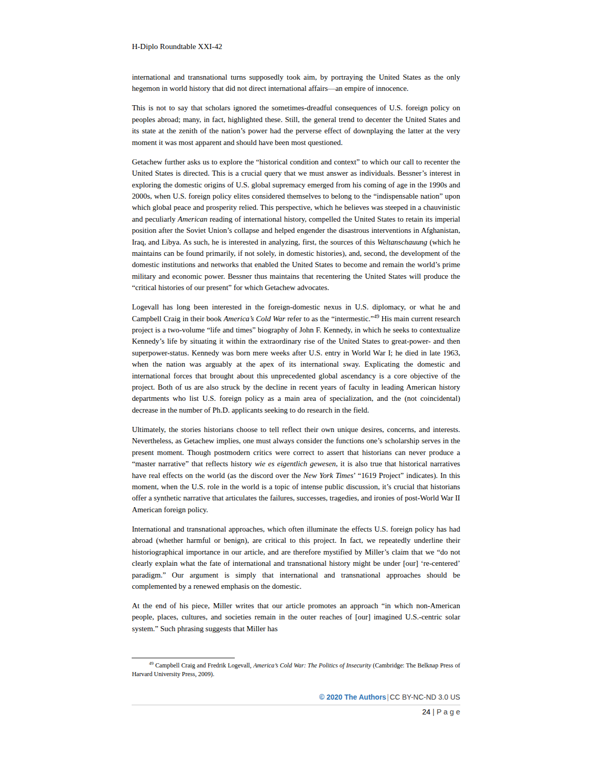H-Diplo Roundtable XXI-42
international and transnational turns supposedly took aim, by portraying the United States as the only hegemon in world history that did not direct international affairs—an empire of innocence.
This is not to say that scholars ignored the sometimes-dreadful consequences of U.S. foreign policy on peoples abroad; many, in fact, highlighted these. Still, the general trend to decenter the United States and its state at the zenith of the nation’s power had the perverse effect of downplaying the latter at the very moment it was most apparent and should have been most questioned.
Getachew further asks us to explore the “historical condition and context” to which our call to recenter the United States is directed. This is a crucial query that we must answer as individuals. Bessner’s interest in exploring the domestic origins of U.S. global supremacy emerged from his coming of age in the 1990s and 2000s, when U.S. foreign policy elites considered themselves to belong to the “indispensable nation” upon which global peace and prosperity relied. This perspective, which he believes was steeped in a chauvinistic and peculiarly American reading of international history, compelled the United States to retain its imperial position after the Soviet Union’s collapse and helped engender the disastrous interventions in Afghanistan, Iraq, and Libya. As such, he is interested in analyzing, first, the sources of this Weltanschauung (which he maintains can be found primarily, if not solely, in domestic histories), and, second, the development of the domestic institutions and networks that enabled the United States to become and remain the world’s prime military and economic power. Bessner thus maintains that recentering the United States will produce the “critical histories of our present” for which Getachew advocates.
Logevall has long been interested in the foreign-domestic nexus in U.S. diplomacy, or what he and Campbell Craig in their book America’s Cold War refer to as the “intermestic.”49 His main current research project is a two-volume “life and times” biography of John F. Kennedy, in which he seeks to contextualize Kennedy’s life by situating it within the extraordinary rise of the United States to great-power- and then superpower-status. Kennedy was born mere weeks after U.S. entry in World War I; he died in late 1963, when the nation was arguably at the apex of its international sway. Explicating the domestic and international forces that brought about this unprecedented global ascendancy is a core objective of the project. Both of us are also struck by the decline in recent years of faculty in leading American history departments who list U.S. foreign policy as a main area of specialization, and the (not coincidental) decrease in the number of Ph.D. applicants seeking to do research in the field.
Ultimately, the stories historians choose to tell reflect their own unique desires, concerns, and interests. Nevertheless, as Getachew implies, one must always consider the functions one’s scholarship serves in the present moment. Though postmodern critics were correct to assert that historians can never produce a “master narrative” that reflects history wie es eigentlich gewesen, it is also true that historical narratives have real effects on the world (as the discord over the New York Times’ “1619 Project” indicates). In this moment, when the U.S. role in the world is a topic of intense public discussion, it’s crucial that historians offer a synthetic narrative that articulates the failures, successes, tragedies, and ironies of post-World War II American foreign policy.
International and transnational approaches, which often illuminate the effects U.S. foreign policy has had abroad (whether harmful or benign), are critical to this project. In fact, we repeatedly underline their historiographical importance in our article, and are therefore mystified by Miller’s claim that we “do not clearly explain what the fate of international and transnational history might be under [our] ‘re-centered’ paradigm.” Our argument is simply that international and transnational approaches should be complemented by a renewed emphasis on the domestic.
At the end of his piece, Miller writes that our article promotes an approach “in which non-American people, places, cultures, and societies remain in the outer reaches of [our] imagined U.S.-centric solar system.” Such phrasing suggests that Miller has
49 Campbell Craig and Fredrik Logevall, America’s Cold War: The Politics of Insecurity (Cambridge: The Belknap Press of Harvard University Press, 2009).
© 2020 The Authors|CC BY-NC-ND 3.0 US
24 | P a g e